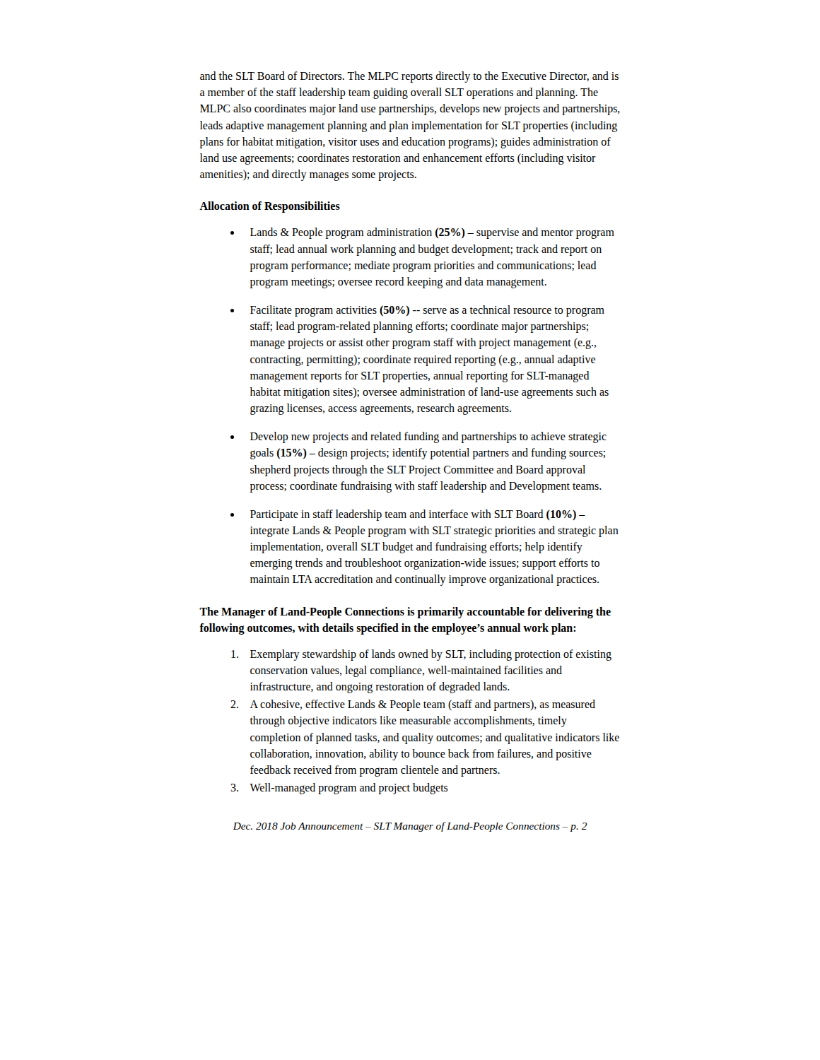and the SLT Board of Directors. The MLPC reports directly to the Executive Director, and is a member of the staff leadership team guiding overall SLT operations and planning. The MLPC also coordinates major land use partnerships, develops new projects and partnerships, leads adaptive management planning and plan implementation for SLT properties (including plans for habitat mitigation, visitor uses and education programs); guides administration of land use agreements; coordinates restoration and enhancement efforts (including visitor amenities); and directly manages some projects.
Allocation of Responsibilities
Lands & People program administration (25%) – supervise and mentor program staff; lead annual work planning and budget development; track and report on program performance; mediate program priorities and communications; lead program meetings; oversee record keeping and data management.
Facilitate program activities (50%) -- serve as a technical resource to program staff; lead program-related planning efforts; coordinate major partnerships; manage projects or assist other program staff with project management (e.g., contracting, permitting); coordinate required reporting (e.g., annual adaptive management reports for SLT properties, annual reporting for SLT-managed habitat mitigation sites); oversee administration of land-use agreements such as grazing licenses, access agreements, research agreements.
Develop new projects and related funding and partnerships to achieve strategic goals (15%) – design projects; identify potential partners and funding sources; shepherd projects through the SLT Project Committee and Board approval process; coordinate fundraising with staff leadership and Development teams.
Participate in staff leadership team and interface with SLT Board (10%) – integrate Lands & People program with SLT strategic priorities and strategic plan implementation, overall SLT budget and fundraising efforts; help identify emerging trends and troubleshoot organization-wide issues; support efforts to maintain LTA accreditation and continually improve organizational practices.
The Manager of Land-People Connections is primarily accountable for delivering the following outcomes, with details specified in the employee’s annual work plan:
Exemplary stewardship of lands owned by SLT, including protection of existing conservation values, legal compliance, well-maintained facilities and infrastructure, and ongoing restoration of degraded lands.
A cohesive, effective Lands & People team (staff and partners), as measured through objective indicators like measurable accomplishments, timely completion of planned tasks, and quality outcomes; and qualitative indicators like collaboration, innovation, ability to bounce back from failures, and positive feedback received from program clientele and partners.
Well-managed program and project budgets
Dec. 2018 Job Announcement – SLT Manager of Land-People Connections – p. 2